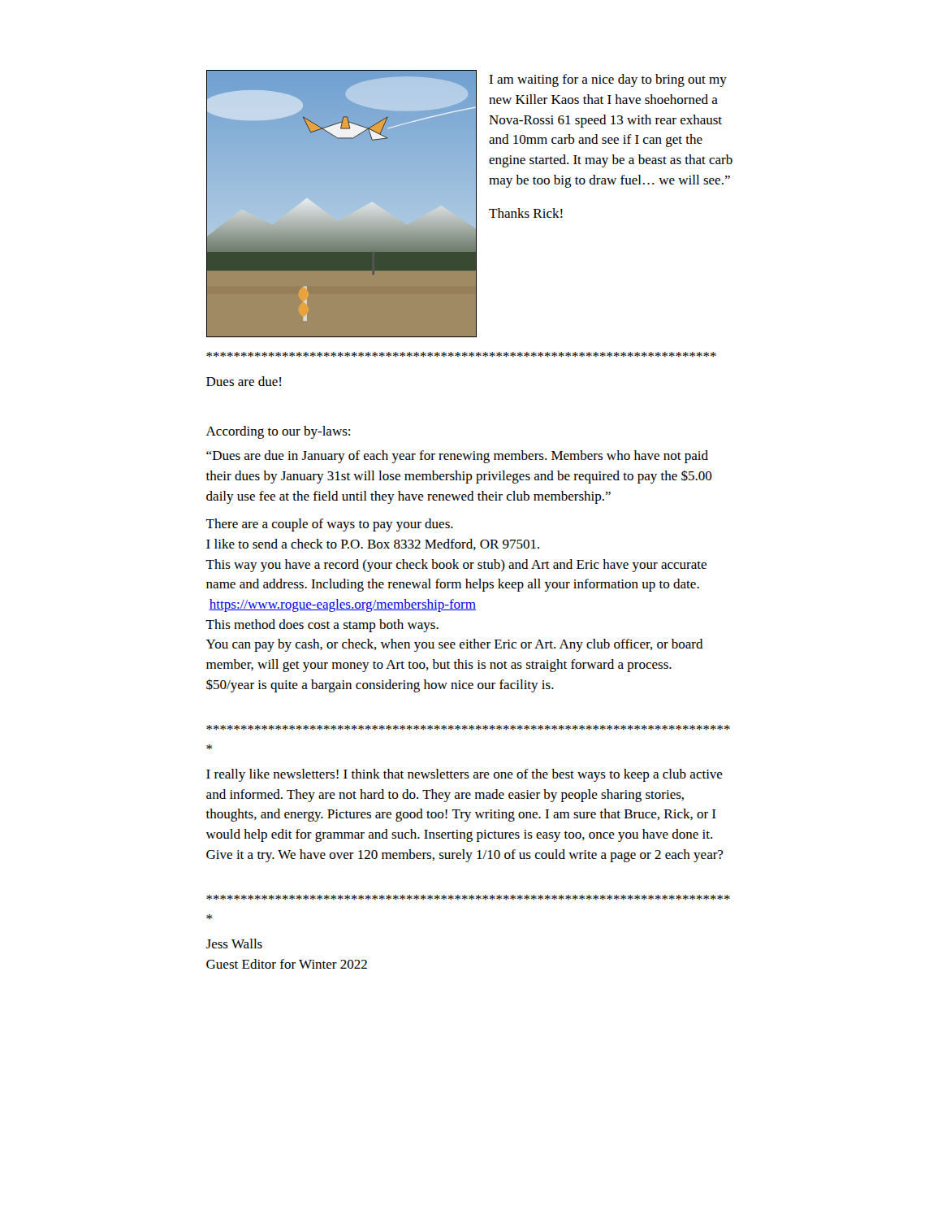I am waiting for a nice day to bring out my new Killer Kaos that I have shoehorned a Nova-Rossi 61 speed 13 with rear exhaust and 10mm carb and see if I can get the engine started. It may be a beast as that carb may be too big to draw fuel… we will see.”
Thanks Rick!
**************************************************************************
Dues are due!
According to our by-laws:
“Dues are due in January of each year for renewing members. Members who have not paid their dues by January 31st will lose membership privileges and be required to pay the $5.00 daily use fee at the field until they have renewed their club membership.”
There are a couple of ways to pay your dues.
I like to send a check to P.O. Box 8332 Medford, OR 97501.
This way you have a record (your check book or stub) and Art and Eric have your accurate name and address. Including the renewal form helps keep all your information up to date.
https://www.rogue-eagles.org/membership-form
This method does cost a stamp both ways.
You can pay by cash, or check, when you see either Eric or Art. Any club officer, or board member, will get your money to Art too, but this is not as straight forward a process.
$50/year is quite a bargain considering how nice our facility is.
*****************************************************************************
I really like newsletters! I think that newsletters are one of the best ways to keep a club active and informed. They are not hard to do. They are made easier by people sharing stories, thoughts, and energy. Pictures are good too! Try writing one. I am sure that Bruce, Rick, or I would help edit for grammar and such. Inserting pictures is easy too, once you have done it.
Give it a try. We have over 120 members, surely 1/10 of us could write a page or 2 each year?
*****************************************************************************
Jess Walls
Guest Editor for Winter 2022